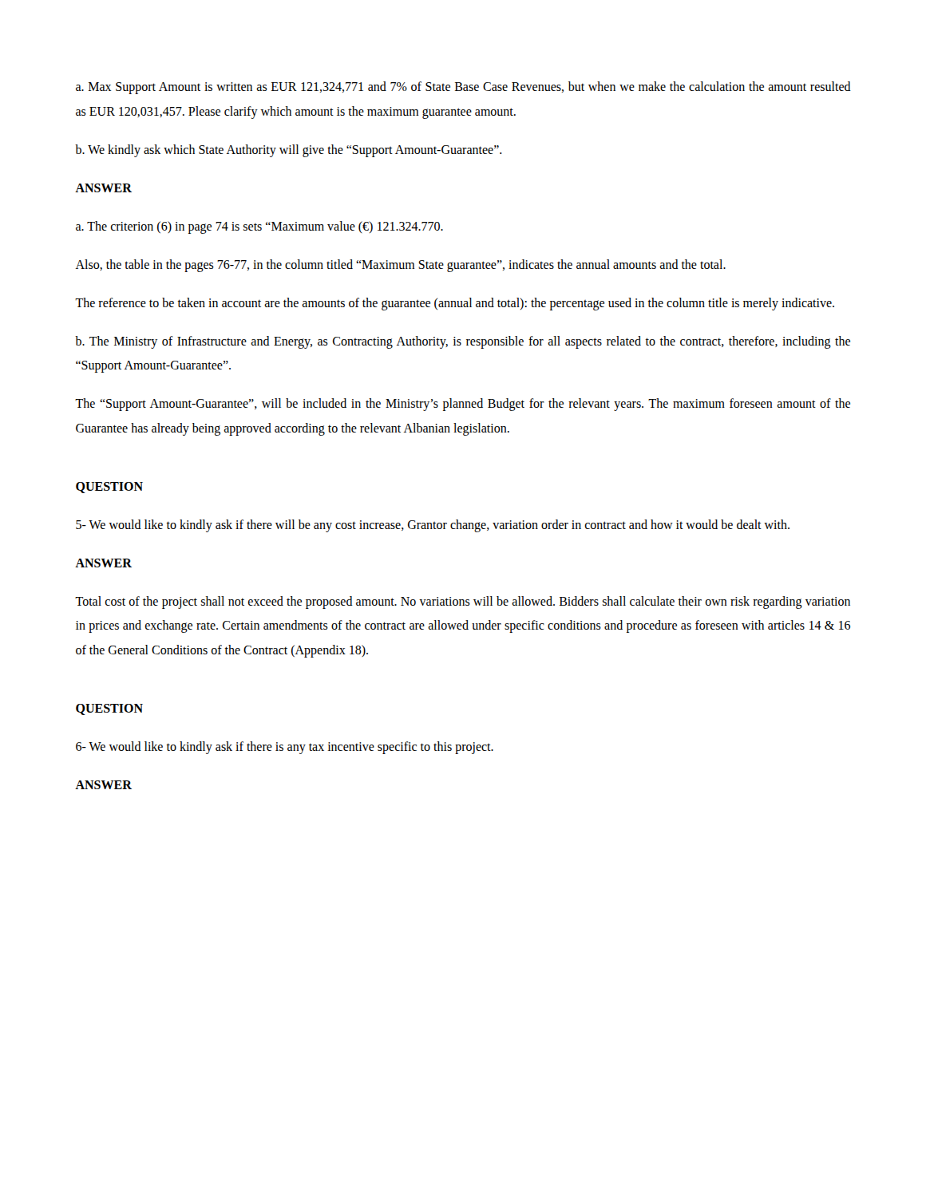a. Max Support Amount is written as EUR 121,324,771 and 7% of State Base Case Revenues, but when we make the calculation the amount resulted as EUR 120,031,457. Please clarify which amount is the maximum guarantee amount.
b. We kindly ask which State Authority will give the “Support Amount-Guarantee”.
ANSWER
a. The criterion (6) in page 74 is sets “Maximum value (€) 121.324.770.
Also, the table in the pages 76-77, in the column titled “Maximum State guarantee”, indicates the annual amounts and the total.
The reference to be taken in account are the amounts of the guarantee (annual and total): the percentage used in the column title is merely indicative.
b. The Ministry of Infrastructure and Energy, as Contracting Authority, is responsible for all aspects related to the contract, therefore, including the “Support Amount-Guarantee”.
The “Support Amount-Guarantee”, will be included in the Ministry’s planned Budget for the relevant years. The maximum foreseen amount of the Guarantee has already being approved according to the relevant Albanian legislation.
QUESTION
5- We would like to kindly ask if there will be any cost increase, Grantor change, variation order in contract and how it would be dealt with.
ANSWER
Total cost of the project shall not exceed the proposed amount. No variations will be allowed. Bidders shall calculate their own risk regarding variation in prices and exchange rate. Certain amendments of the contract are allowed under specific conditions and procedure as foreseen with articles 14 & 16 of the General Conditions of the Contract (Appendix 18).
QUESTION
6- We would like to kindly ask if there is any tax incentive specific to this project.
ANSWER